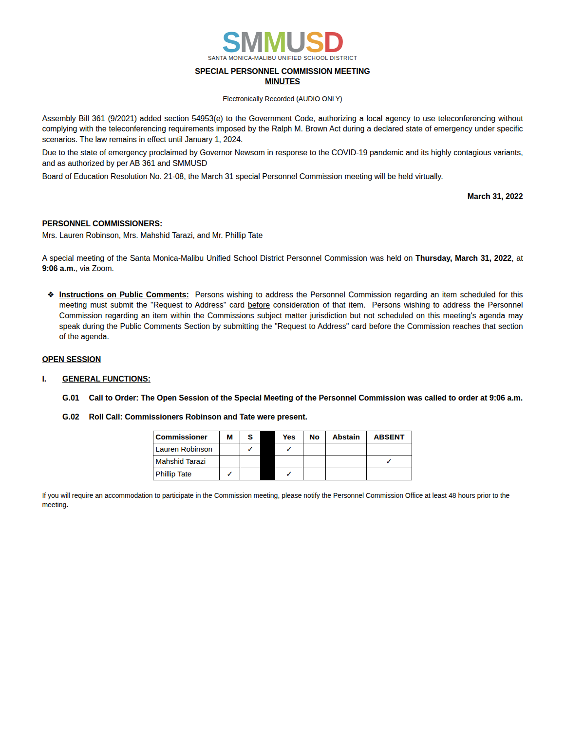SMMUSD
SANTA MONICA-MALIBU UNIFIED SCHOOL DISTRICT
SPECIAL PERSONNEL COMMISSION MEETING
MINUTES
Electronically Recorded (AUDIO ONLY)
Assembly Bill 361 (9/2021) added section 54953(e) to the Government Code, authorizing a local agency to use teleconferencing without complying with the teleconferencing requirements imposed by the Ralph M. Brown Act during a declared state of emergency under specific scenarios. The law remains in effect until January 1, 2024.
Due to the state of emergency proclaimed by Governor Newsom in response to the COVID-19 pandemic and its highly contagious variants, and as authorized by per AB 361 and SMMUSD
Board of Education Resolution No. 21-08, the March 31 special Personnel Commission meeting will be held virtually.
March 31, 2022
PERSONNEL COMMISSIONERS:
Mrs. Lauren Robinson, Mrs. Mahshid Tarazi, and Mr. Phillip Tate
A special meeting of the Santa Monica-Malibu Unified School District Personnel Commission was held on Thursday, March 31, 2022, at 9:06 a.m., via Zoom.
❖
Instructions on Public Comments: Persons wishing to address the Personnel Commission regarding an item scheduled for this meeting must submit the "Request to Address" card before consideration of that item. Persons wishing to address the Personnel Commission regarding an item within the Commissions subject matter jurisdiction but not scheduled on this meeting's agenda may speak during the Public Comments Section by submitting the "Request to Address" card before the Commission reaches that section of the agenda.
OPEN SESSION
I.
GENERAL FUNCTIONS:
G.01
Call to Order: The Open Session of the Special Meeting of the Personnel Commission was called to order at 9:06 a.m.
G.02
Roll Call: Commissioners Robinson and Tate were present.
| Commissioner | M | S | | Yes | No | Abstain | ABSENT |
| --- | --- | --- | --- | --- | --- | --- | --- |
| Lauren Robinson | | ✓ | | ✓ | | | |
| Mahshid Tarazi | | | | | | | ✓ |
| Phillip Tate | ✓ | | | ✓ | | | |
If you will require an accommodation to participate in the Commission meeting, please notify the Personnel Commission Office at least 48 hours prior to the meeting.